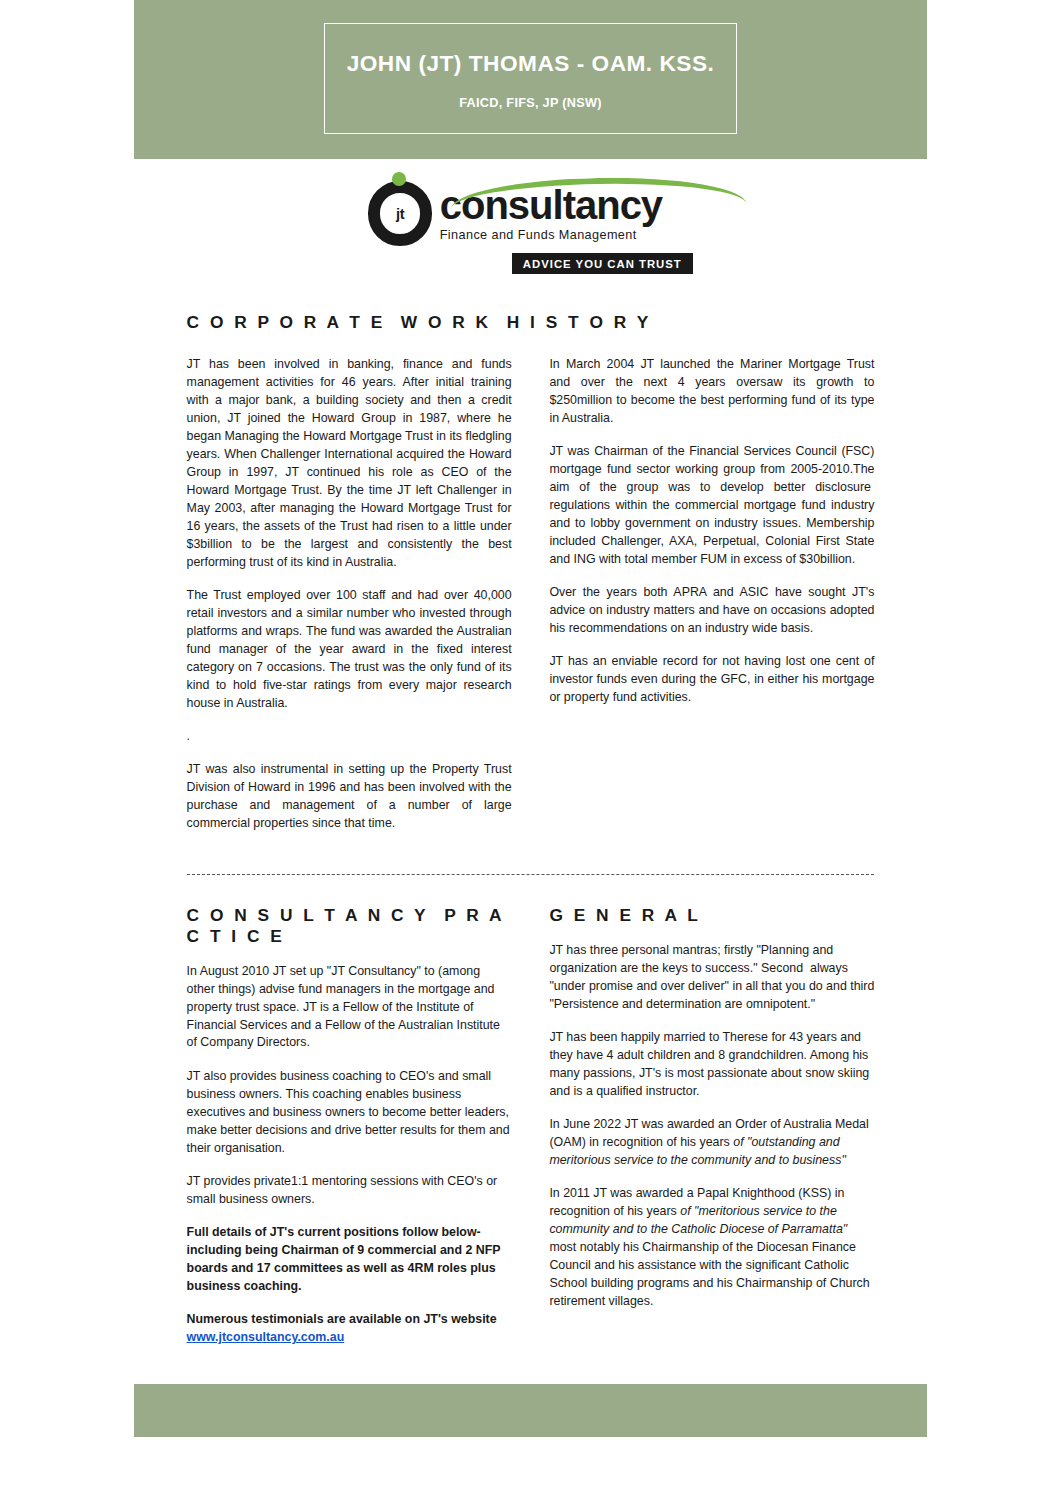JOHN (JT) THOMAS - OAM. KSS.
FAICD, FIFS, JP (NSW)
jt
consultancy
Finance and Funds Management
ADVICE YOU CAN TRUST
C O R P O R A T E W O R K H I S T O R Y
JT has been involved in banking, finance and funds management activities for 46 years. After initial training with a major bank, a building society and then a credit union, JT joined the Howard Group in 1987, where he began Managing the Howard Mortgage Trust in its fledgling years. When Challenger International acquired the Howard Group in 1997, JT continued his role as CEO of the Howard Mortgage Trust. By the time JT left Challenger in May 2003, after managing the Howard Mortgage Trust for 16 years, the assets of the Trust had risen to a little under $3billion to be the largest and consistently the best performing trust of its kind in Australia.
The Trust employed over 100 staff and had over 40,000 retail investors and a similar number who invested through platforms and wraps. The fund was awarded the Australian fund manager of the year award in the fixed interest category on 7 occasions. The trust was the only fund of its kind to hold five-star ratings from every major research house in Australia.
.
JT was also instrumental in setting up the Property Trust Division of Howard in 1996 and has been involved with the purchase and management of a number of large commercial properties since that time.
In March 2004 JT launched the Mariner Mortgage Trust and over the next 4 years oversaw its growth to $250million to become the best performing fund of its type in Australia.
JT was Chairman of the Financial Services Council (FSC) mortgage fund sector working group from 2005-2010.The aim of the group was to develop better disclosure regulations within the commercial mortgage fund industry and to lobby government on industry issues. Membership included Challenger, AXA, Perpetual, Colonial First State and ING with total member FUM in excess of $30billion.
Over the years both APRA and ASIC have sought JT's advice on industry matters and have on occasions adopted his recommendations on an industry wide basis.
JT has an enviable record for not having lost one cent of investor funds even during the GFC, in either his mortgage or property fund activities.
C O N S U L T A N C Y P R A C T I C E
In August 2010 JT set up "JT Consultancy" to (among other things) advise fund managers in the mortgage and property trust space. JT is a Fellow of the Institute of Financial Services and a Fellow of the Australian Institute of Company Directors.
JT also provides business coaching to CEO's and small business owners. This coaching enables business executives and business owners to become better leaders, make better decisions and drive better results for them and their organisation.
JT provides private1:1 mentoring sessions with CEO's or small business owners.
Full details of JT's current positions follow below- including being Chairman of 9 commercial and 2 NFP boards and 17 committees as well as 4RM roles plus business coaching.
Numerous testimonials are available on JT's website
www.jtconsultancy.com.au
G E N E R A L
JT has three personal mantras; firstly "Planning and organization are the keys to success." Second always "under promise and over deliver" in all that you do and third "Persistence and determination are omnipotent."
JT has been happily married to Therese for 43 years and they have 4 adult children and 8 grandchildren. Among his many passions, JT's is most passionate about snow skiing and is a qualified instructor.
In June 2022 JT was awarded an Order of Australia Medal (OAM) in recognition of his years of "outstanding and meritorious service to the community and to business"
In 2011 JT was awarded a Papal Knighthood (KSS) in recognition of his years of "meritorious service to the community and to the Catholic Diocese of Parramatta" most notably his Chairmanship of the Diocesan Finance Council and his assistance with the significant Catholic School building programs and his Chairmanship of Church retirement villages.